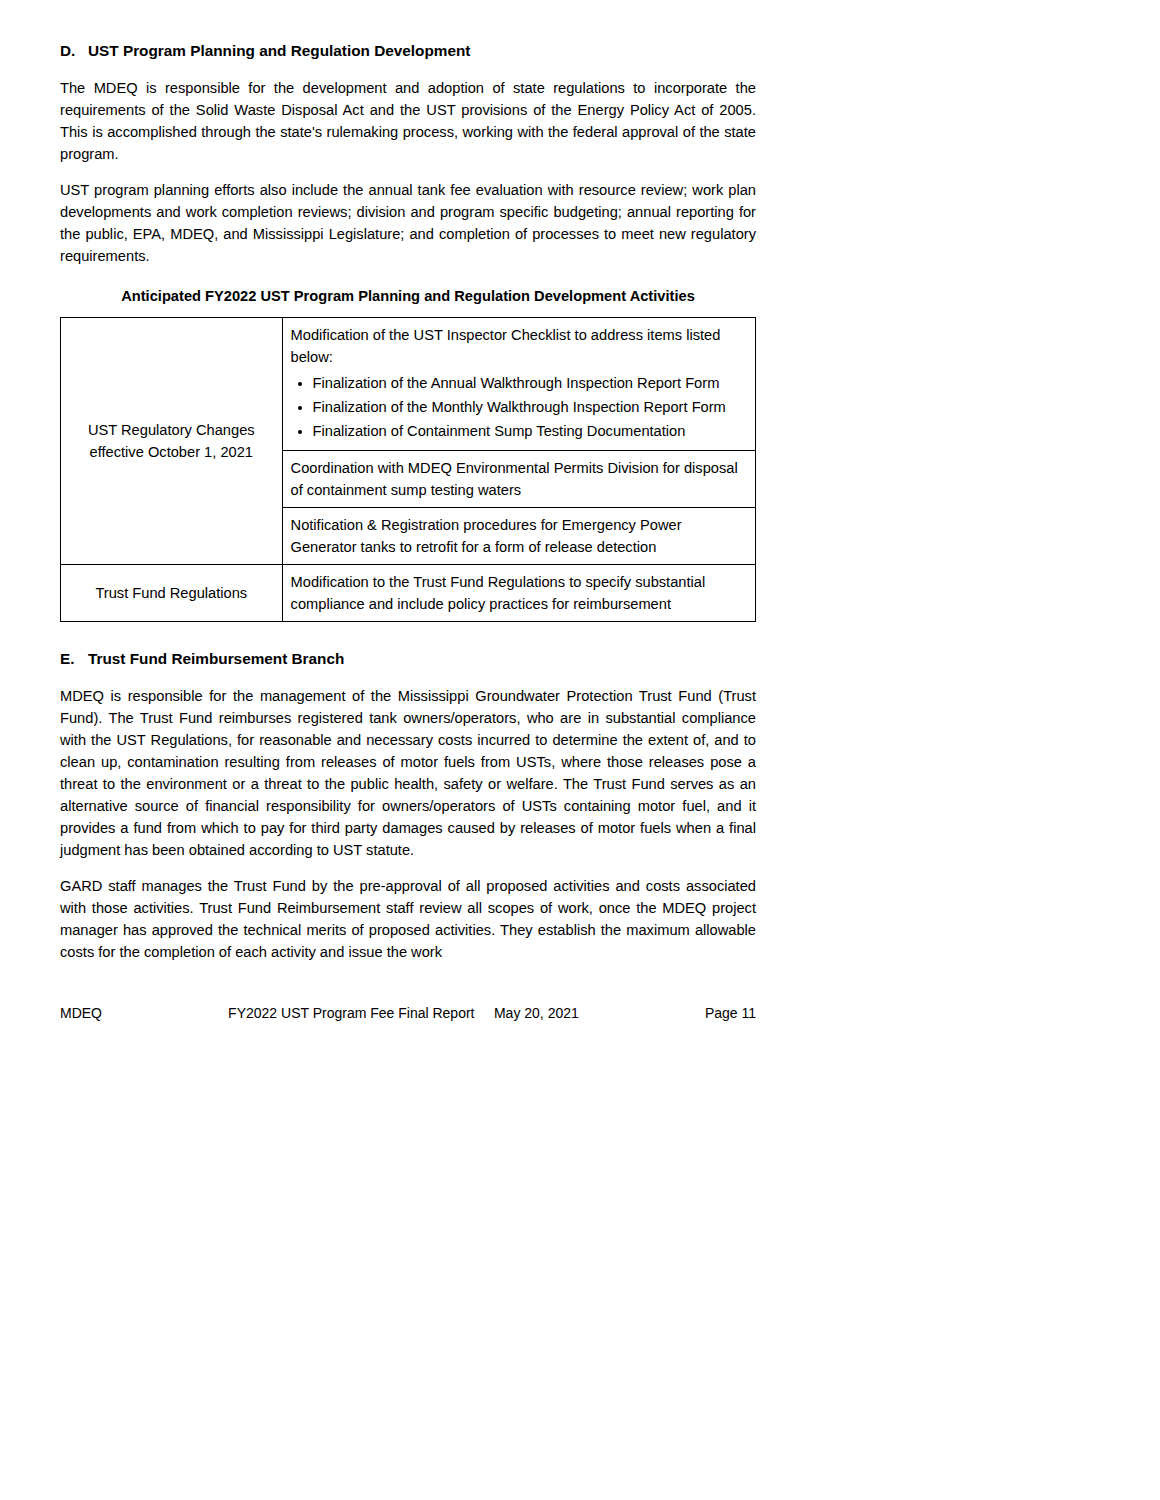D. UST Program Planning and Regulation Development
The MDEQ is responsible for the development and adoption of state regulations to incorporate the requirements of the Solid Waste Disposal Act and the UST provisions of the Energy Policy Act of 2005. This is accomplished through the state's rulemaking process, working with the federal approval of the state program.
UST program planning efforts also include the annual tank fee evaluation with resource review; work plan developments and work completion reviews; division and program specific budgeting; annual reporting for the public, EPA, MDEQ, and Mississippi Legislature; and completion of processes to meet new regulatory requirements.
Anticipated FY2022 UST Program Planning and Regulation Development Activities
| UST Regulatory Changes effective October 1, 2021 | Modification of the UST Inspector Checklist to address items listed below: Finalization of the Annual Walkthrough Inspection Report Form Finalization of the Monthly Walkthrough Inspection Report Form Finalization of Containment Sump Testing Documentation |
| Coordination with MDEQ Environmental Permits Division for disposal of containment sump testing waters |
| Notification & Registration procedures for Emergency Power Generator tanks to retrofit for a form of release detection |
| Trust Fund Regulations | Modification to the Trust Fund Regulations to specify substantial compliance and include policy practices for reimbursement |
E. Trust Fund Reimbursement Branch
MDEQ is responsible for the management of the Mississippi Groundwater Protection Trust Fund (Trust Fund). The Trust Fund reimburses registered tank owners/operators, who are in substantial compliance with the UST Regulations, for reasonable and necessary costs incurred to determine the extent of, and to clean up, contamination resulting from releases of motor fuels from USTs, where those releases pose a threat to the environment or a threat to the public health, safety or welfare. The Trust Fund serves as an alternative source of financial responsibility for owners/operators of USTs containing motor fuel, and it provides a fund from which to pay for third party damages caused by releases of motor fuels when a final judgment has been obtained according to UST statute.
GARD staff manages the Trust Fund by the pre-approval of all proposed activities and costs associated with those activities. Trust Fund Reimbursement staff review all scopes of work, once the MDEQ project manager has approved the technical merits of proposed activities. They establish the maximum allowable costs for the completion of each activity and issue the work
MDEQ FY2022 UST Program Fee Final Report May 20, 2021 Page 11